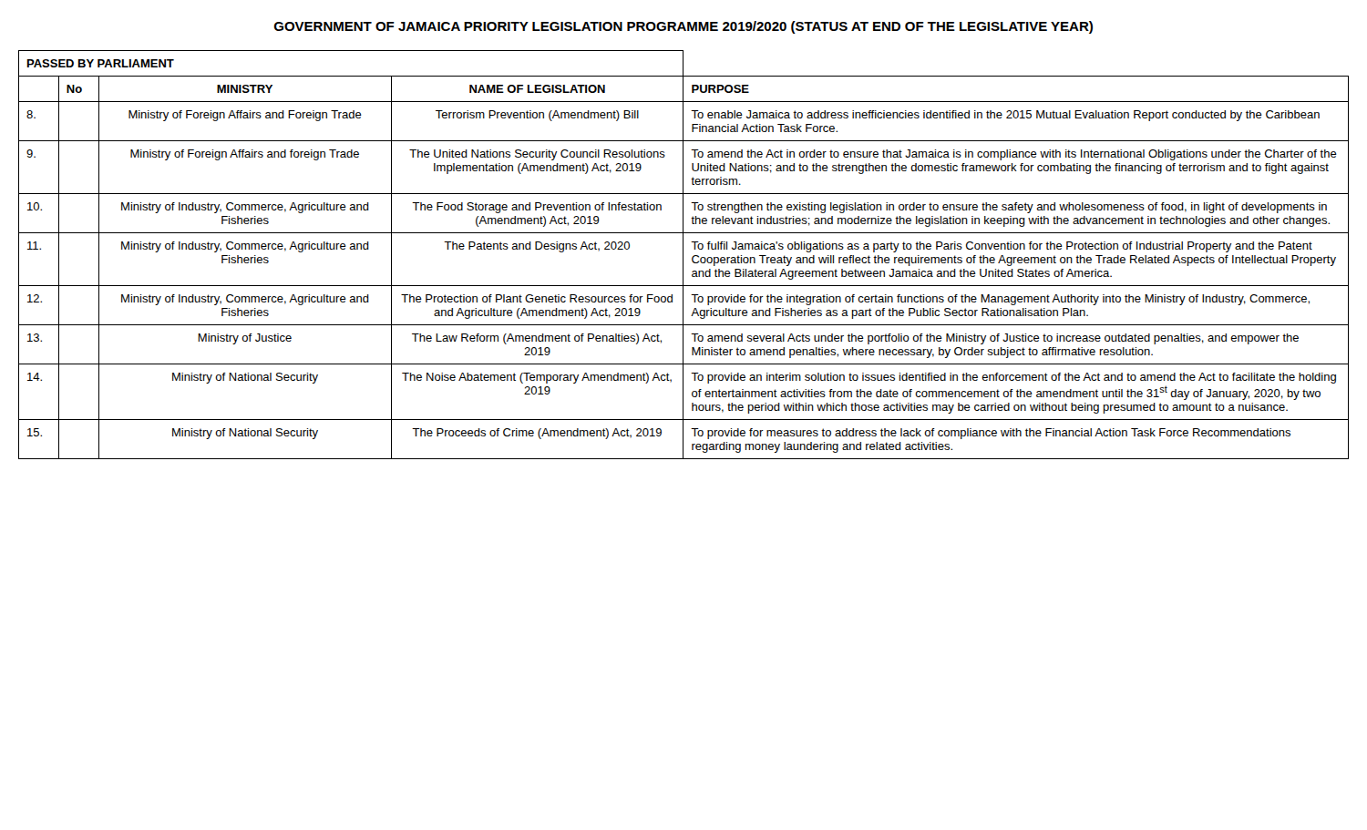GOVERNMENT OF JAMAICA PRIORITY LEGISLATION PROGRAMME 2019/2020 (STATUS AT END OF THE LEGISLATIVE YEAR)
| PASSED BY PARLIAMENT |
| | No | MINISTRY | NAME OF LEGISLATION | PURPOSE |
| 8. | | Ministry of Foreign Affairs and Foreign Trade | Terrorism Prevention (Amendment) Bill | To enable Jamaica to address inefficiencies identified in the 2015 Mutual Evaluation Report conducted by the Caribbean Financial Action Task Force. |
| 9. | | Ministry of Foreign Affairs and foreign Trade | The United Nations Security Council Resolutions Implementation (Amendment) Act, 2019 | To amend the Act in order to ensure that Jamaica is in compliance with its International Obligations under the Charter of the United Nations; and to the strengthen the domestic framework for combating the financing of terrorism and to fight against terrorism. |
| 10. | | Ministry of Industry, Commerce, Agriculture and Fisheries | The Food Storage and Prevention of Infestation (Amendment) Act, 2019 | To strengthen the existing legislation in order to ensure the safety and wholesomeness of food, in light of developments in the relevant industries; and modernize the legislation in keeping with the advancement in technologies and other changes. |
| 11. | | Ministry of Industry, Commerce, Agriculture and Fisheries | The Patents and Designs Act, 2020 | To fulfil Jamaica's obligations as a party to the Paris Convention for the Protection of Industrial Property and the Patent Cooperation Treaty and will reflect the requirements of the Agreement on the Trade Related Aspects of Intellectual Property and the Bilateral Agreement between Jamaica and the United States of America. |
| 12. | | Ministry of Industry, Commerce, Agriculture and Fisheries | The Protection of Plant Genetic Resources for Food and Agriculture (Amendment) Act, 2019 | To provide for the integration of certain functions of the Management Authority into the Ministry of Industry, Commerce, Agriculture and Fisheries as a part of the Public Sector Rationalisation Plan. |
| 13. | | Ministry of Justice | The Law Reform (Amendment of Penalties) Act, 2019 | To amend several Acts under the portfolio of the Ministry of Justice to increase outdated penalties, and empower the Minister to amend penalties, where necessary, by Order subject to affirmative resolution. |
| 14. | | Ministry of National Security | The Noise Abatement (Temporary Amendment) Act, 2019 | To provide an interim solution to issues identified in the enforcement of the Act and to amend the Act to facilitate the holding of entertainment activities from the date of commencement of the amendment until the 31 st day of January, 2020, by two hours, the period within which those activities may be carried on without being presumed to amount to a nuisance. |
| 15. | | Ministry of National Security | The Proceeds of Crime (Amendment) Act, 2019 | To provide for measures to address the lack of compliance with the Financial Action Task Force Recommendations regarding money laundering and related activities. |